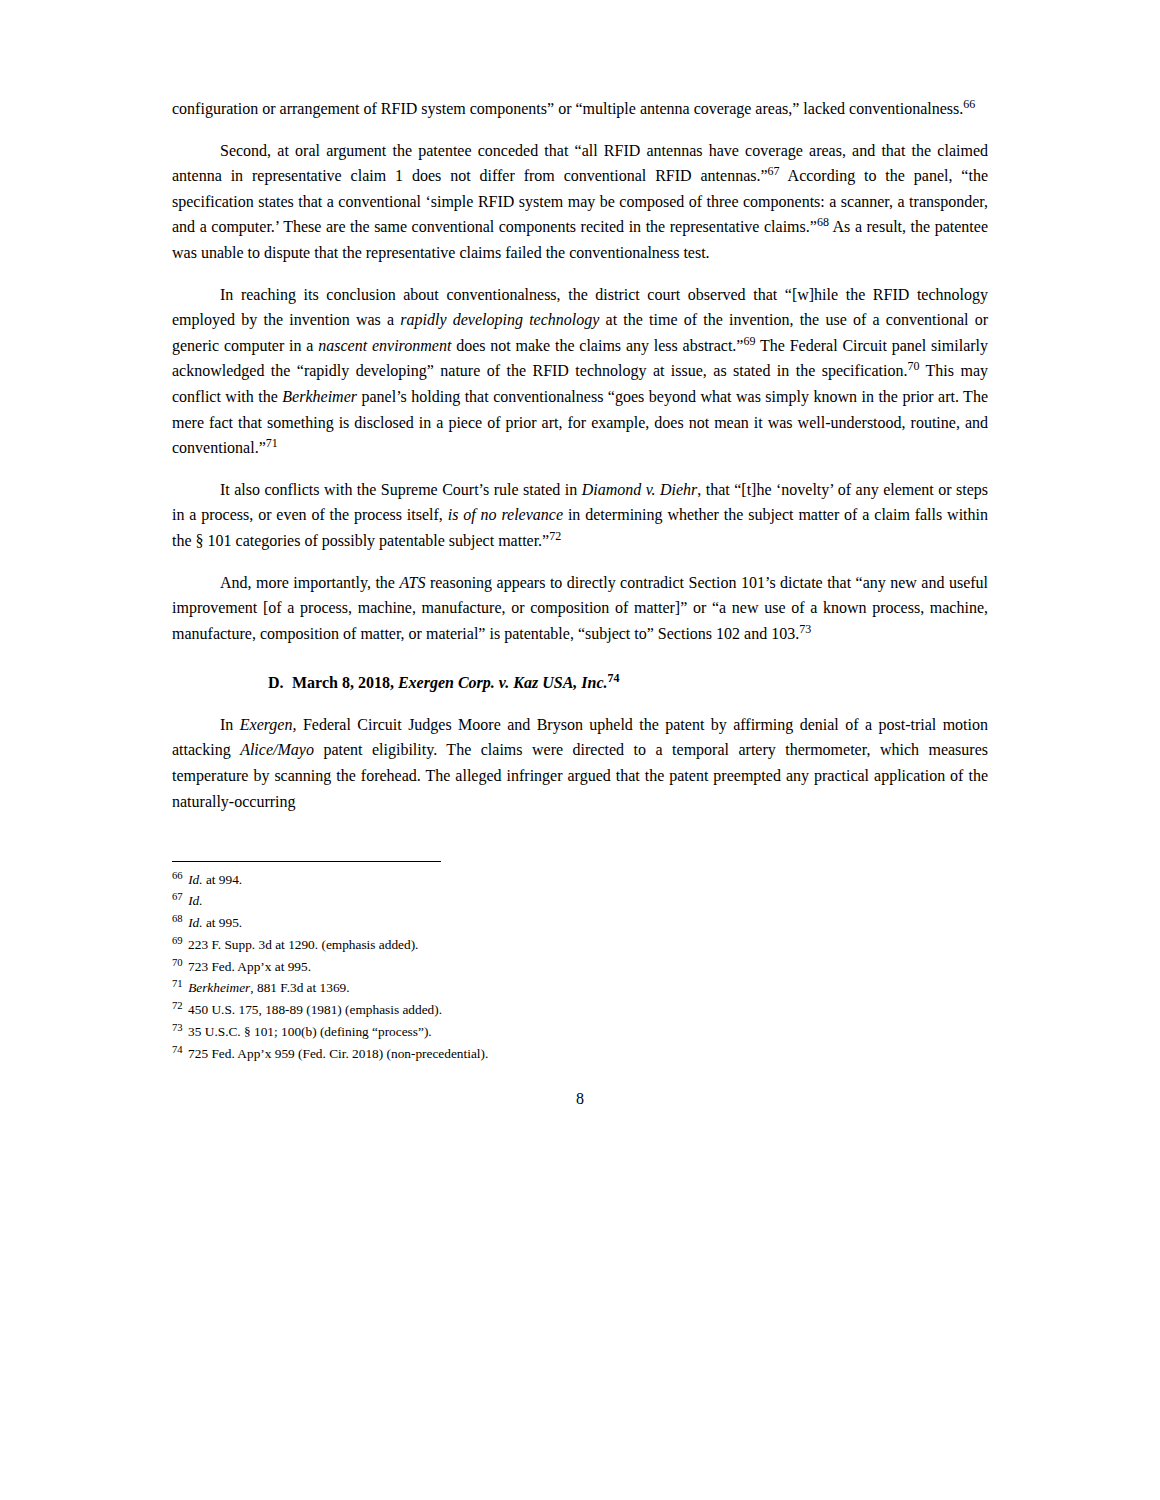configuration or arrangement of RFID system components” or “multiple antenna coverage areas,” lacked conventionalness.66
Second, at oral argument the patentee conceded that “all RFID antennas have coverage areas, and that the claimed antenna in representative claim 1 does not differ from conventional RFID antennas.”67 According to the panel, “the specification states that a conventional ‘simple RFID system may be composed of three components: a scanner, a transponder, and a computer.’ These are the same conventional components recited in the representative claims.”68 As a result, the patentee was unable to dispute that the representative claims failed the conventionalness test.
In reaching its conclusion about conventionalness, the district court observed that “[w]hile the RFID technology employed by the invention was a rapidly developing technology at the time of the invention, the use of a conventional or generic computer in a nascent environment does not make the claims any less abstract.”69 The Federal Circuit panel similarly acknowledged the “rapidly developing” nature of the RFID technology at issue, as stated in the specification.70 This may conflict with the Berkheimer panel’s holding that conventionalness “goes beyond what was simply known in the prior art. The mere fact that something is disclosed in a piece of prior art, for example, does not mean it was well-understood, routine, and conventional.”71
It also conflicts with the Supreme Court’s rule stated in Diamond v. Diehr, that “[t]he ‘novelty’ of any element or steps in a process, or even of the process itself, is of no relevance in determining whether the subject matter of a claim falls within the § 101 categories of possibly patentable subject matter.”72
And, more importantly, the ATS reasoning appears to directly contradict Section 101’s dictate that “any new and useful improvement [of a process, machine, manufacture, or composition of matter]” or “a new use of a known process, machine, manufacture, composition of matter, or material” is patentable, “subject to” Sections 102 and 103.73
D. March 8, 2018, Exergen Corp. v. Kaz USA, Inc.74
In Exergen, Federal Circuit Judges Moore and Bryson upheld the patent by affirming denial of a post-trial motion attacking Alice/Mayo patent eligibility. The claims were directed to a temporal artery thermometer, which measures temperature by scanning the forehead. The alleged infringer argued that the patent preempted any practical application of the naturally-occurring
66 Id. at 994.
67 Id.
68 Id. at 995.
69 223 F. Supp. 3d at 1290. (emphasis added).
70 723 Fed. App’x at 995.
71 Berkheimer, 881 F.3d at 1369.
72 450 U.S. 175, 188-89 (1981) (emphasis added).
73 35 U.S.C. § 101; 100(b) (defining “process”).
74 725 Fed. App’x 959 (Fed. Cir. 2018) (non-precedential).
8